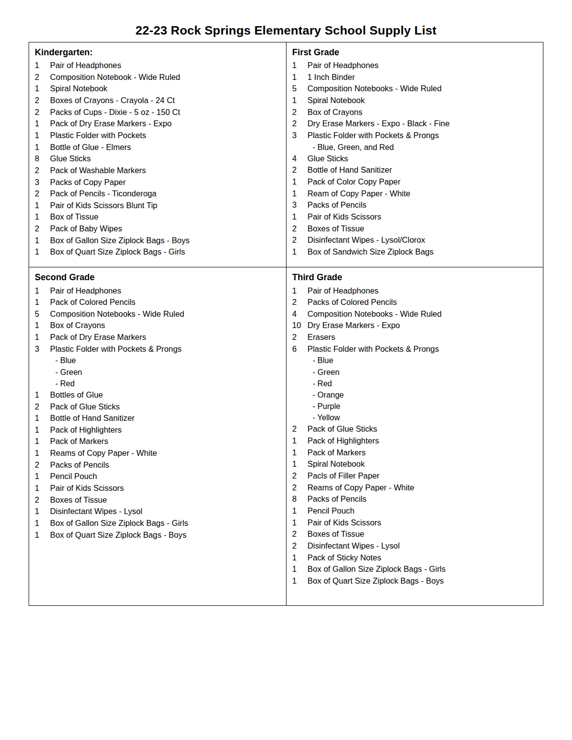22-23 Rock Springs Elementary School Supply List
| Kindergarten: 1 Pair of Headphones 2 Composition Notebook - Wide Ruled 1 Spiral Notebook 2 Boxes of Crayons - Crayola - 24 Ct 2 Packs of Cups - Dixie - 5 oz - 150 Ct 1 Pack of Dry Erase Markers - Expo 1 Plastic Folder with Pockets 1 Bottle of Glue - Elmers 8 Glue Sticks 2 Pack of Washable Markers 3 Packs of Copy Paper 2 Pack of Pencils - Ticonderoga 1 Pair of Kids Scissors Blunt Tip 1 Box of Tissue 2 Pack of Baby Wipes 1 Box of Gallon Size Ziplock Bags - Boys 1 Box of Quart Size Ziplock Bags - Girls | First Grade 1 Pair of Headphones 1 1 Inch Binder 5 Composition Notebooks - Wide Ruled 1 Spiral Notebook 2 Box of Crayons 2 Dry Erase Markers - Expo - Black - Fine 3 Plastic Folder with Pockets & Prongs - Blue, Green, and Red 4 Glue Sticks 2 Bottle of Hand Sanitizer 1 Pack of Color Copy Paper 1 Ream of Copy Paper - White 3 Packs of Pencils 1 Pair of Kids Scissors 2 Boxes of Tissue 2 Disinfectant Wipes - Lysol/Clorox 1 Box of Sandwich Size Ziplock Bags |
| Second Grade 1 Pair of Headphones 1 Pack of Colored Pencils 5 Composition Notebooks - Wide Ruled 1 Box of Crayons 1 Pack of Dry Erase Markers 3 Plastic Folder with Pockets & Prongs - Blue - Green - Red 1 Bottles of Glue 2 Pack of Glue Sticks 1 Bottle of Hand Sanitizer 1 Pack of Highlighters 1 Pack of Markers 1 Reams of Copy Paper - White 2 Packs of Pencils 1 Pencil Pouch 1 Pair of Kids Scissors 2 Boxes of Tissue 1 Disinfectant Wipes - Lysol 1 Box of Gallon Size Ziplock Bags - Girls 1 Box of Quart Size Ziplock Bags - Boys | Third Grade 1 Pair of Headphones 2 Packs of Colored Pencils 4 Composition Notebooks - Wide Ruled 10 Dry Erase Markers - Expo 2 Erasers 6 Plastic Folder with Pockets & Prongs - Blue - Green - Red - Orange - Purple - Yellow 2 Pack of Glue Sticks 1 Pack of Highlighters 1 Pack of Markers 1 Spiral Notebook 2 Pacls of Filler Paper 2 Reams of Copy Paper - White 8 Packs of Pencils 1 Pencil Pouch 1 Pair of Kids Scissors 2 Boxes of Tissue 2 Disinfectant Wipes - Lysol 1 Pack of Sticky Notes 1 Box of Gallon Size Ziplock Bags - Girls 1 Box of Quart Size Ziplock Bags - Boys |